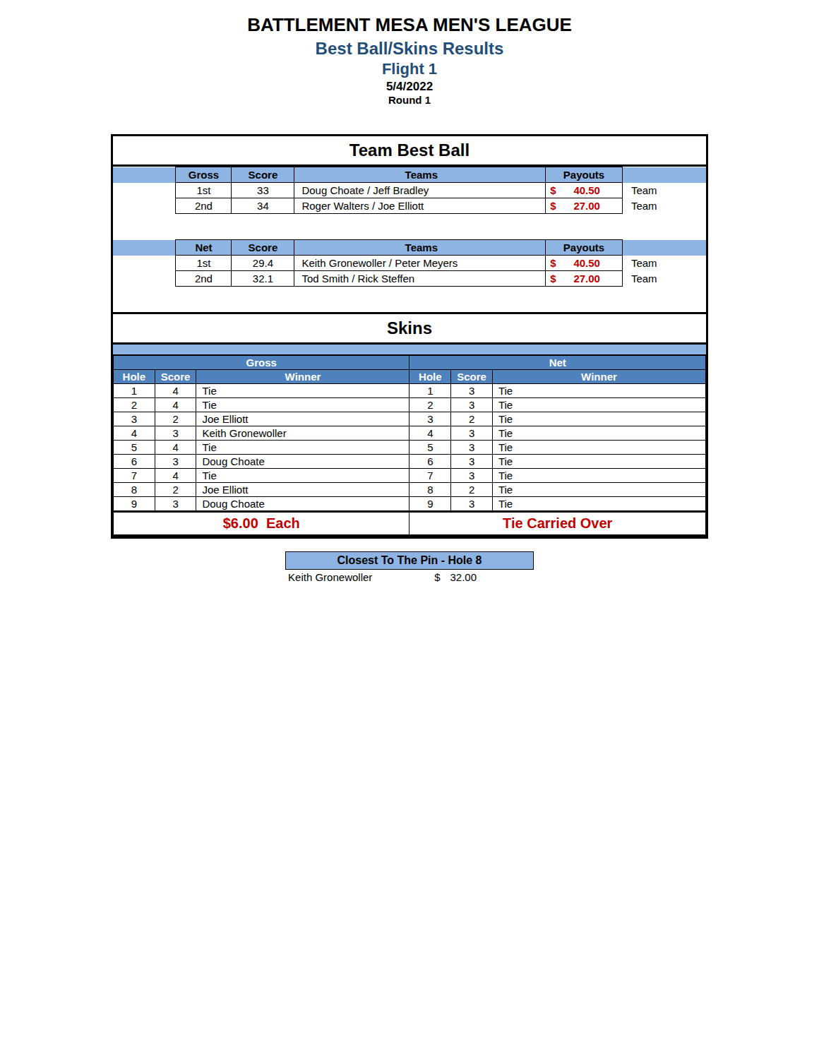BATTLEMENT MESA MEN'S LEAGUE
Best Ball/Skins Results
Flight 1
5/4/2022
Round 1
Team Best Ball
| | Gross | Score | Teams | Payouts | |
| | 1st | 33 | Doug Choate / Jeff Bradley | $ 40.50 | Team |
| | 2nd | 34 | Roger Walters / Joe Elliott | $ 27.00 | Team |
| | Net | Score | Teams | Payouts | |
| | 1st | 29.4 | Keith Gronewoller / Peter Meyers | $ 40.50 | Team |
| | 2nd | 32.1 | Tod Smith / Rick Steffen | $ 27.00 | Team |
Skins
| Gross | Net |
| --- | --- |
| Hole | Score | Winner | Hole | Score | Winner |
| 1 | 4 | Tie | 1 | 3 | Tie |
| 2 | 4 | Tie | 2 | 3 | Tie |
| 3 | 2 | Joe Elliott | 3 | 2 | Tie |
| 4 | 3 | Keith Gronewoller | 4 | 3 | Tie |
| 5 | 4 | Tie | 5 | 3 | Tie |
| 6 | 3 | Doug Choate | 6 | 3 | Tie |
| 7 | 4 | Tie | 7 | 3 | Tie |
| 8 | 2 | Joe Elliott | 8 | 2 | Tie |
| 9 | 3 | Doug Choate | 9 | 3 | Tie |
| $6.00 Each | Tie Carried Over |
| Closest To The Pin - Hole 8 |
| Keith Gronewoller | $ 32.00 |